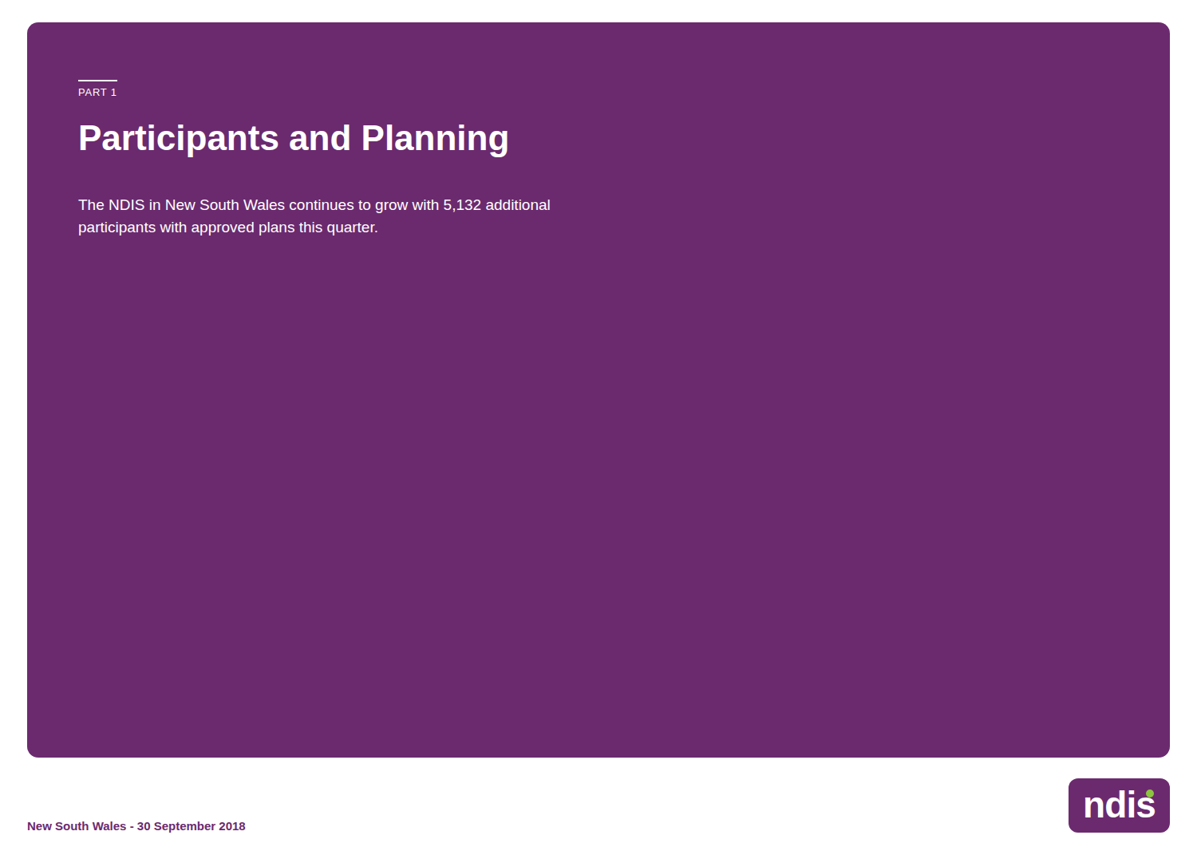Part 1
Participants and Planning
The NDIS in New South Wales continues to grow with 5,132 additional participants with approved plans this quarter.
New South Wales - 30 September 2018
ndis